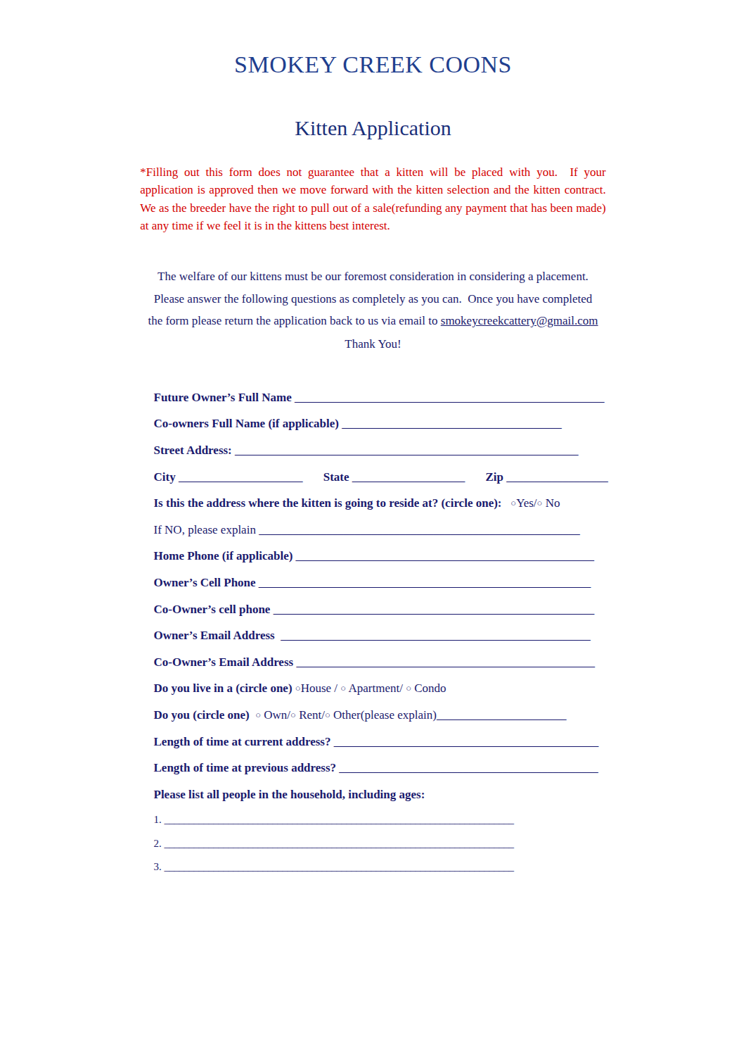SMOKEY CREEK COONS
Kitten Application
*Filling out this form does not guarantee that a kitten will be placed with you. If your application is approved then we move forward with the kitten selection and the kitten contract. We as the breeder have the right to pull out of a sale(refunding any payment that has been made) at any time if we feel it is in the kittens best interest.
The welfare of our kittens must be our foremost consideration in considering a placement. Please answer the following questions as completely as you can. Once you have completed the form please return the application back to us via email to smokeycreekcattery@gmail.com Thank You!
Future Owner’s Full Name _______________________________________________________
Co-owners Full Name (if applicable) _______________________________________
Street Address: _____________________________________________________________
City ______________________ State ____________________ Zip __________________
Is this the address where the kitten is going to reside at? (circle one): ○Yes/○ No
If NO, please explain _________________________________________________________
Home Phone (if applicable) _____________________________________________________
Owner’s Cell Phone ___________________________________________________________
Co-Owner’s cell phone _________________________________________________________
Owner’s Email Address _______________________________________________________
Co-Owner’s Email Address _____________________________________________________
Do you live in a (circle one) ○House / ○ Apartment/ ○ Condo
Do you (circle one) ○ Own/○ Rent/○ Other(please explain)_______________________
Length of time at current address? _______________________________________________
Length of time at previous address? ______________________________________________
Please list all people in the household, including ages:
_______________________________________________________________________
_______________________________________________________________________
_______________________________________________________________________